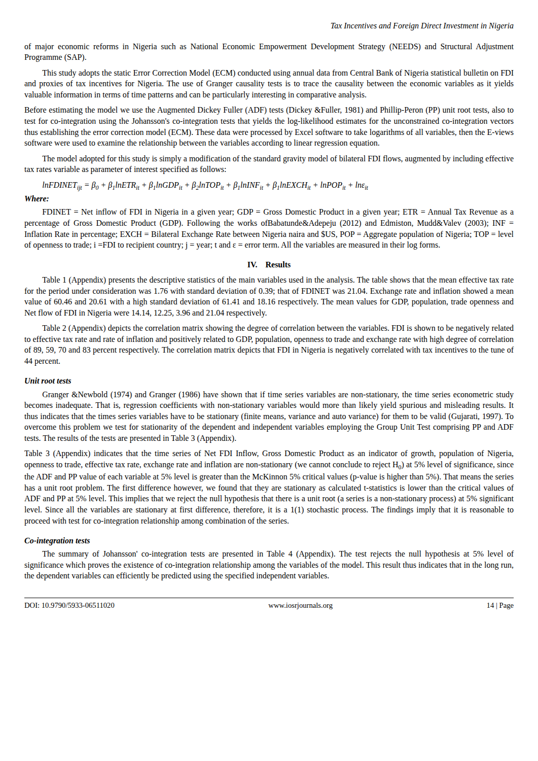Tax Incentives and Foreign Direct Investment in Nigeria
of major economic reforms in Nigeria such as National Economic Empowerment Development Strategy (NEEDS) and Structural Adjustment Programme (SAP).
This study adopts the static Error Correction Model (ECM) conducted using annual data from Central Bank of Nigeria statistical bulletin on FDI and proxies of tax incentives for Nigeria. The use of Granger causality tests is to trace the causality between the economic variables as it yields valuable information in terms of time patterns and can be particularly interesting in comparative analysis.
Before estimating the model we use the Augmented Dickey Fuller (ADF) tests (Dickey &Fuller, 1981) and Phillip-Peron (PP) unit root tests, also to test for co-integration using the Johansson's co-integration tests that yields the log-likelihood estimates for the unconstrained co-integration vectors thus establishing the error correction model (ECM). These data were processed by Excel software to take logarithms of all variables, then the E-views software were used to examine the relationship between the variables according to linear regression equation.
The model adopted for this study is simply a modification of the standard gravity model of bilateral FDI flows, augmented by including effective tax rates variable as parameter of interest specified as follows:
lnFDINETijt = β0 + β1lnETRit + β1lnGDPit + β2lnTOPit + β1lnINFit + β1lnEXCHit + lnPOPit + lnεit
Where:
FDINET = Net inflow of FDI in Nigeria in a given year; GDP = Gross Domestic Product in a given year; ETR = Annual Tax Revenue as a percentage of Gross Domestic Product (GDP). Following the works ofBabatunde&Adepeju (2012) and Edmiston, Mudd&Valev (2003); INF = Inflation Rate in percentage; EXCH = Bilateral Exchange Rate between Nigeria naira and $US, POP = Aggregate population of Nigeria; TOP = level of openness to trade; i =FDI to recipient country; j = year; t and ε = error term. All the variables are measured in their log forms.
IV. Results
Table 1 (Appendix) presents the descriptive statistics of the main variables used in the analysis. The table shows that the mean effective tax rate for the period under consideration was 1.76 with standard deviation of 0.39; that of FDINET was 21.04. Exchange rate and inflation showed a mean value of 60.46 and 20.61 with a high standard deviation of 61.41 and 18.16 respectively. The mean values for GDP, population, trade openness and Net flow of FDI in Nigeria were 14.14, 12.25, 3.96 and 21.04 respectively.
Table 2 (Appendix) depicts the correlation matrix showing the degree of correlation between the variables. FDI is shown to be negatively related to effective tax rate and rate of inflation and positively related to GDP, population, openness to trade and exchange rate with high degree of correlation of 89, 59, 70 and 83 percent respectively. The correlation matrix depicts that FDI in Nigeria is negatively correlated with tax incentives to the tune of 44 percent.
Unit root tests
Granger &Newbold (1974) and Granger (1986) have shown that if time series variables are non-stationary, the time series econometric study becomes inadequate. That is, regression coefficients with non-stationary variables would more than likely yield spurious and misleading results. It thus indicates that the times series variables have to be stationary (finite means, variance and auto variance) for them to be valid (Gujarati, 1997). To overcome this problem we test for stationarity of the dependent and independent variables employing the Group Unit Test comprising PP and ADF tests. The results of the tests are presented in Table 3 (Appendix).
Table 3 (Appendix) indicates that the time series of Net FDI Inflow, Gross Domestic Product as an indicator of growth, population of Nigeria, openness to trade, effective tax rate, exchange rate and inflation are non-stationary (we cannot conclude to reject H0) at 5% level of significance, since the ADF and PP value of each variable at 5% level is greater than the McKinnon 5% critical values (p-value is higher than 5%). That means the series has a unit root problem. The first difference however, we found that they are stationary as calculated t-statistics is lower than the critical values of ADF and PP at 5% level. This implies that we reject the null hypothesis that there is a unit root (a series is a non-stationary process) at 5% significant level. Since all the variables are stationary at first difference, therefore, it is a 1(1) stochastic process. The findings imply that it is reasonable to proceed with test for co-integration relationship among combination of the series.
Co-integration tests
The summary of Johansson' co-integration tests are presented in Table 4 (Appendix). The test rejects the null hypothesis at 5% level of significance which proves the existence of co-integration relationship among the variables of the model. This result thus indicates that in the long run, the dependent variables can efficiently be predicted using the specified independent variables.
DOI: 10.9790/5933-06511020 www.iosrjournals.org 14 | Page